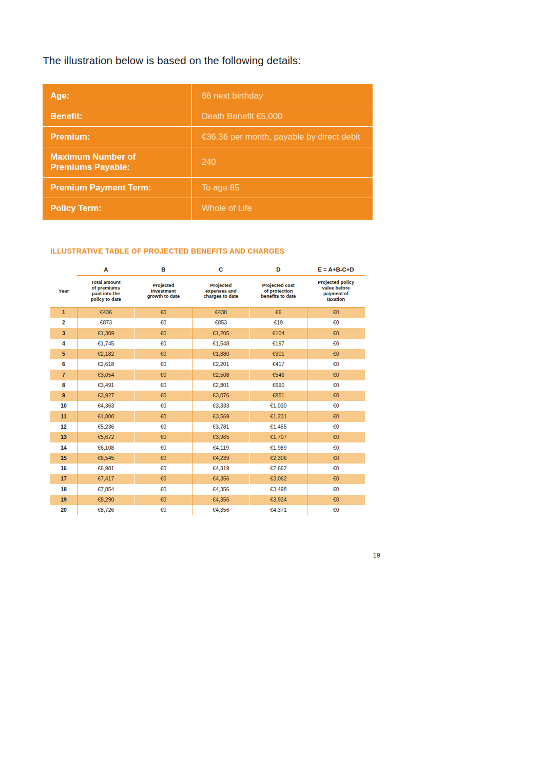The illustration below is based on the following details:
| Age: | 66 next birthday |
| Benefit: | Death Benefit €5,000 |
| Premium: | €36.36 per month, payable by direct debit |
| Maximum Number of Premiums Payable: | 240 |
| Premium Payment Term: | To age 85 |
| Policy Term: | Whole of Life |
Illustrative table of projected benefits and charges
| | A | B | C | D | E = A+B-C+D |
| --- | --- | --- | --- | --- | --- |
| Year | Total amount of premiums paid into the policy to date | Projected investment growth to date | Projected expenses and charges to date | Projected cost of protection benefits to date | Projected policy value before payment of taxation |
| 1 | €436 | €0 | €430 | €6 | €0 |
| 2 | €873 | €0 | €853 | €19 | €0 |
| 3 | €1,309 | €0 | €1,205 | €104 | €0 |
| 4 | €1,745 | €0 | €1,548 | €197 | €0 |
| 5 | €2,182 | €0 | €1,880 | €301 | €0 |
| 6 | €2,618 | €0 | €2,201 | €417 | €0 |
| 7 | €3,054 | €0 | €2,508 | €546 | €0 |
| 8 | €3,491 | €0 | €2,801 | €690 | €0 |
| 9 | €3,927 | €0 | €3,076 | €851 | €0 |
| 10 | €4,363 | €0 | €3,333 | €1,030 | €0 |
| 11 | €4,800 | €0 | €3,569 | €1,231 | €0 |
| 12 | €5,236 | €0 | €3,781 | €1,455 | €0 |
| 13 | €5,672 | €0 | €3,965 | €1,707 | €0 |
| 14 | €6,108 | €0 | €4,119 | €1,989 | €0 |
| 15 | €6,545 | €0 | €4,239 | €2,306 | €0 |
| 16 | €6,981 | €0 | €4,319 | €2,662 | €0 |
| 17 | €7,417 | €0 | €4,356 | €3,062 | €0 |
| 18 | €7,854 | €0 | €4,356 | €3,498 | €0 |
| 19 | €8,290 | €0 | €4,356 | €3,934 | €0 |
| 20 | €8,726 | €0 | €4,356 | €4,371 | €0 |
19